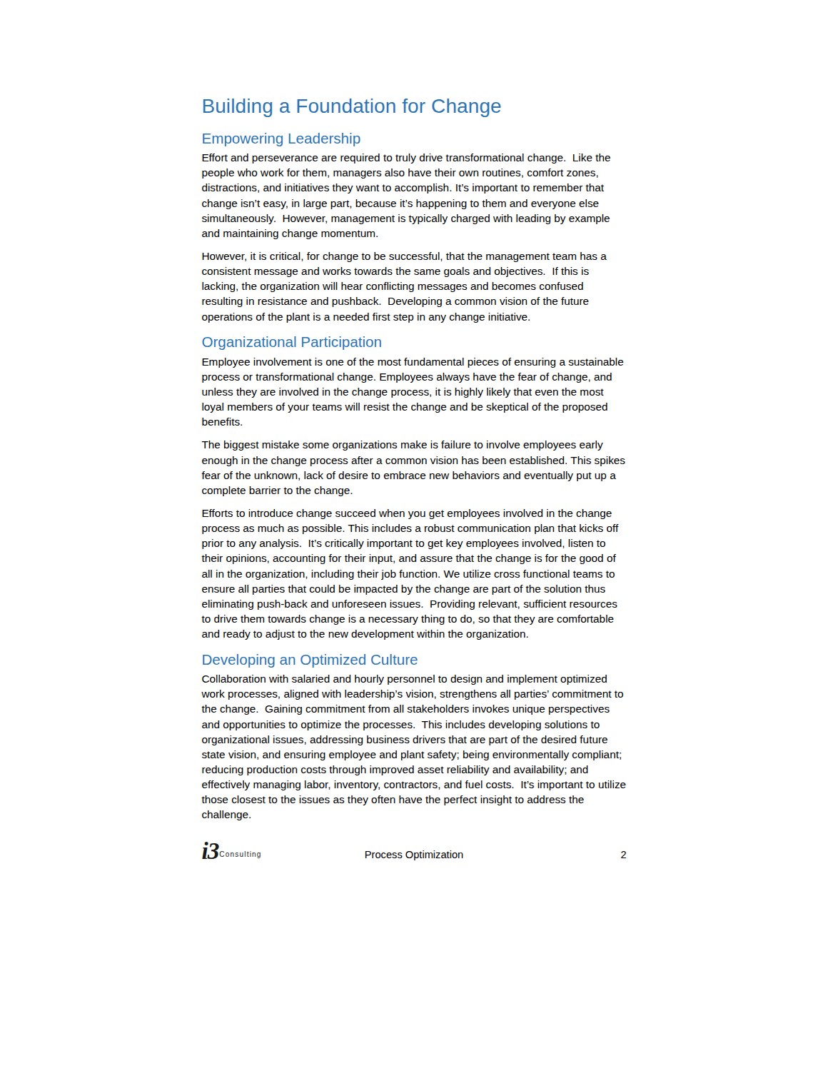Building a Foundation for Change
Empowering Leadership
Effort and perseverance are required to truly drive transformational change. Like the people who work for them, managers also have their own routines, comfort zones, distractions, and initiatives they want to accomplish. It’s important to remember that change isn’t easy, in large part, because it’s happening to them and everyone else simultaneously. However, management is typically charged with leading by example and maintaining change momentum.
However, it is critical, for change to be successful, that the management team has a consistent message and works towards the same goals and objectives. If this is lacking, the organization will hear conflicting messages and becomes confused resulting in resistance and pushback. Developing a common vision of the future operations of the plant is a needed first step in any change initiative.
Organizational Participation
Employee involvement is one of the most fundamental pieces of ensuring a sustainable process or transformational change. Employees always have the fear of change, and unless they are involved in the change process, it is highly likely that even the most loyal members of your teams will resist the change and be skeptical of the proposed benefits.
The biggest mistake some organizations make is failure to involve employees early enough in the change process after a common vision has been established. This spikes fear of the unknown, lack of desire to embrace new behaviors and eventually put up a complete barrier to the change.
Efforts to introduce change succeed when you get employees involved in the change process as much as possible. This includes a robust communication plan that kicks off prior to any analysis. It’s critically important to get key employees involved, listen to their opinions, accounting for their input, and assure that the change is for the good of all in the organization, including their job function. We utilize cross functional teams to ensure all parties that could be impacted by the change are part of the solution thus eliminating push-back and unforeseen issues. Providing relevant, sufficient resources to drive them towards change is a necessary thing to do, so that they are comfortable and ready to adjust to the new development within the organization.
Developing an Optimized Culture
Collaboration with salaried and hourly personnel to design and implement optimized work processes, aligned with leadership’s vision, strengthens all parties’ commitment to the change. Gaining commitment from all stakeholders invokes unique perspectives and opportunities to optimize the processes. This includes developing solutions to organizational issues, addressing business drivers that are part of the desired future state vision, and ensuring employee and plant safety; being environmentally compliant; reducing production costs through improved asset reliability and availability; and effectively managing labor, inventory, contractors, and fuel costs. It’s important to utilize those closest to the issues as they often have the perfect insight to address the challenge.
i3 Consulting
Process Optimization
2